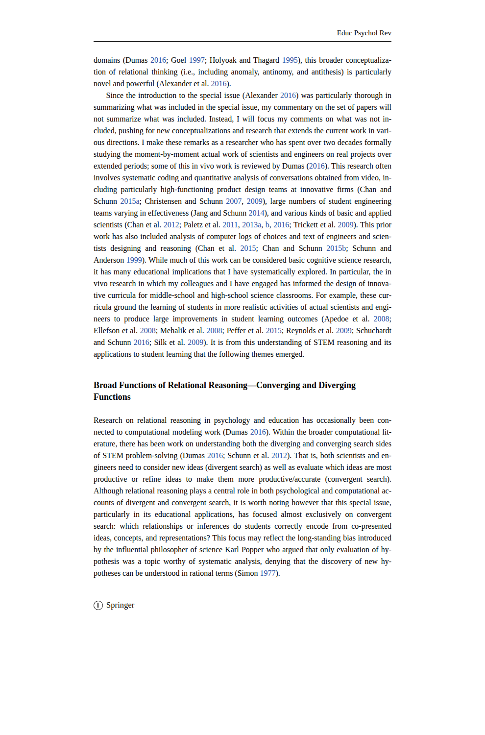Educ Psychol Rev
domains (Dumas 2016; Goel 1997; Holyoak and Thagard 1995), this broader conceptualization of relational thinking (i.e., including anomaly, antinomy, and antithesis) is particularly novel and powerful (Alexander et al. 2016).
Since the introduction to the special issue (Alexander 2016) was particularly thorough in summarizing what was included in the special issue, my commentary on the set of papers will not summarize what was included. Instead, I will focus my comments on what was not included, pushing for new conceptualizations and research that extends the current work in various directions. I make these remarks as a researcher who has spent over two decades formally studying the moment-by-moment actual work of scientists and engineers on real projects over extended periods; some of this in vivo work is reviewed by Dumas (2016). This research often involves systematic coding and quantitative analysis of conversations obtained from video, including particularly high-functioning product design teams at innovative firms (Chan and Schunn 2015a; Christensen and Schunn 2007, 2009), large numbers of student engineering teams varying in effectiveness (Jang and Schunn 2014), and various kinds of basic and applied scientists (Chan et al. 2012; Paletz et al. 2011, 2013a, b, 2016; Trickett et al. 2009). This prior work has also included analysis of computer logs of choices and text of engineers and scientists designing and reasoning (Chan et al. 2015; Chan and Schunn 2015b; Schunn and Anderson 1999). While much of this work can be considered basic cognitive science research, it has many educational implications that I have systematically explored. In particular, the in vivo research in which my colleagues and I have engaged has informed the design of innovative curricula for middle-school and high-school science classrooms. For example, these curricula ground the learning of students in more realistic activities of actual scientists and engineers to produce large improvements in student learning outcomes (Apedoe et al. 2008; Ellefson et al. 2008; Mehalik et al. 2008; Peffer et al. 2015; Reynolds et al. 2009; Schuchardt and Schunn 2016; Silk et al. 2009). It is from this understanding of STEM reasoning and its applications to student learning that the following themes emerged.
Broad Functions of Relational Reasoning—Converging and Diverging Functions
Research on relational reasoning in psychology and education has occasionally been connected to computational modeling work (Dumas 2016). Within the broader computational literature, there has been work on understanding both the diverging and converging search sides of STEM problem-solving (Dumas 2016; Schunn et al. 2012). That is, both scientists and engineers need to consider new ideas (divergent search) as well as evaluate which ideas are most productive or refine ideas to make them more productive/accurate (convergent search). Although relational reasoning plays a central role in both psychological and computational accounts of divergent and convergent search, it is worth noting however that this special issue, particularly in its educational applications, has focused almost exclusively on convergent search: which relationships or inferences do students correctly encode from co-presented ideas, concepts, and representations? This focus may reflect the long-standing bias introduced by the influential philosopher of science Karl Popper who argued that only evaluation of hypothesis was a topic worthy of systematic analysis, denying that the discovery of new hypotheses can be understood in rational terms (Simon 1977).
Springer